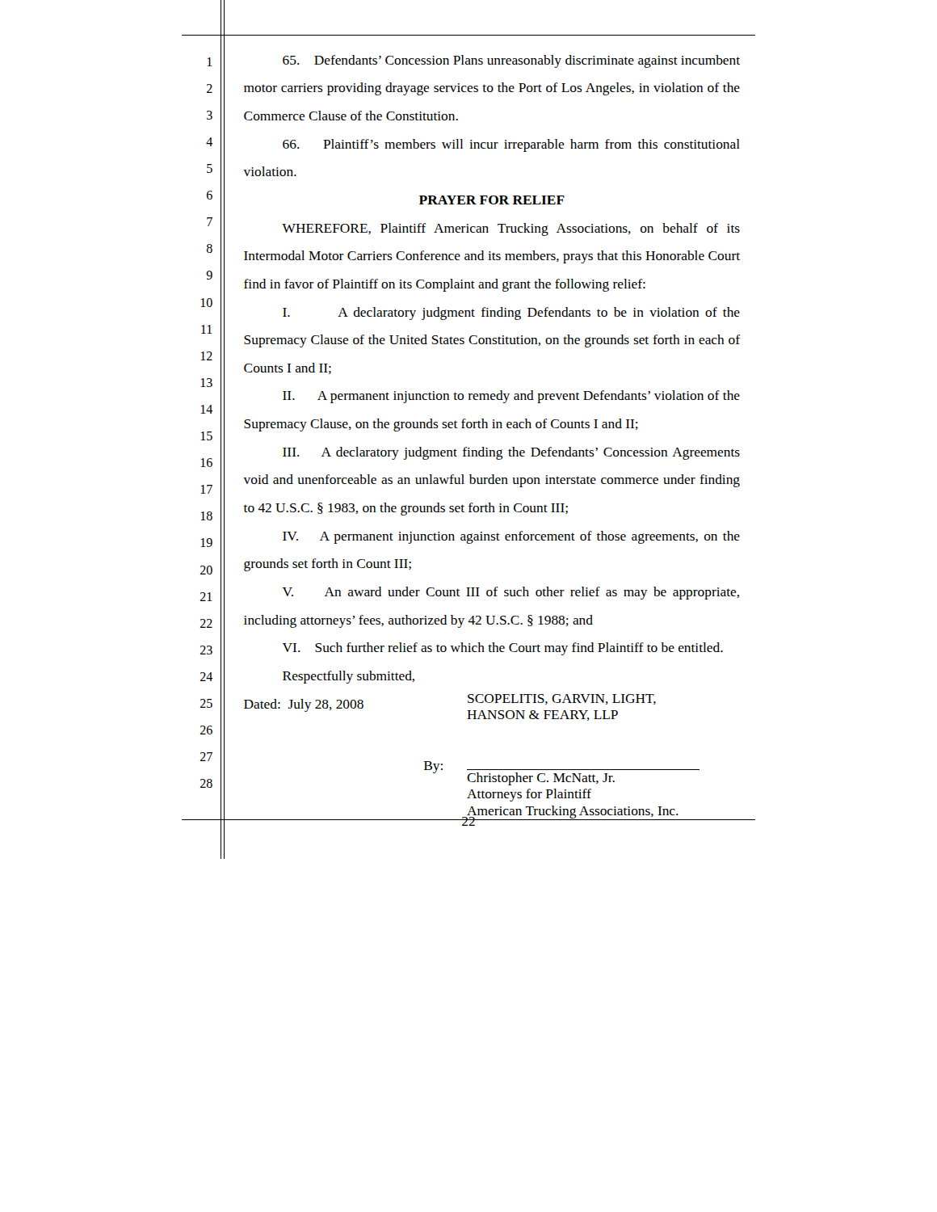1
2
3
4
5
6
7
8
9
10
11
12
13
14
15
16
17
18
19
20
21
22
23
24
25
26
27
28
65. Defendants’ Concession Plans unreasonably discriminate against incumbent motor carriers providing drayage services to the Port of Los Angeles, in violation of the Commerce Clause of the Constitution.
66. Plaintiff’s members will incur irreparable harm from this constitutional violation.
PRAYER FOR RELIEF
WHEREFORE, Plaintiff American Trucking Associations, on behalf of its Intermodal Motor Carriers Conference and its members, prays that this Honorable Court find in favor of Plaintiff on its Complaint and grant the following relief:
I. A declaratory judgment finding Defendants to be in violation of the Supremacy Clause of the United States Constitution, on the grounds set forth in each of Counts I and II;
II. A permanent injunction to remedy and prevent Defendants’ violation of the Supremacy Clause, on the grounds set forth in each of Counts I and II;
III. A declaratory judgment finding the Defendants’ Concession Agreements void and unenforceable as an unlawful burden upon interstate commerce under finding to 42 U.S.C. § 1983, on the grounds set forth in Count III;
IV. A permanent injunction against enforcement of those agreements, on the grounds set forth in Count III;
V. An award under Count III of such other relief as may be appropriate, including attorneys’ fees, authorized by 42 U.S.C. § 1988; and
VI. Such further relief as to which the Court may find Plaintiff to be entitled.
Respectfully submitted,
| Dated: July 28, 2008 | SCOPELITIS, GARVIN, LIGHT, HANSON & FEARY, LLP |
| By: | Christopher C. McNatt, Jr. Attorneys for Plaintiff American Trucking Associations, Inc. |
22